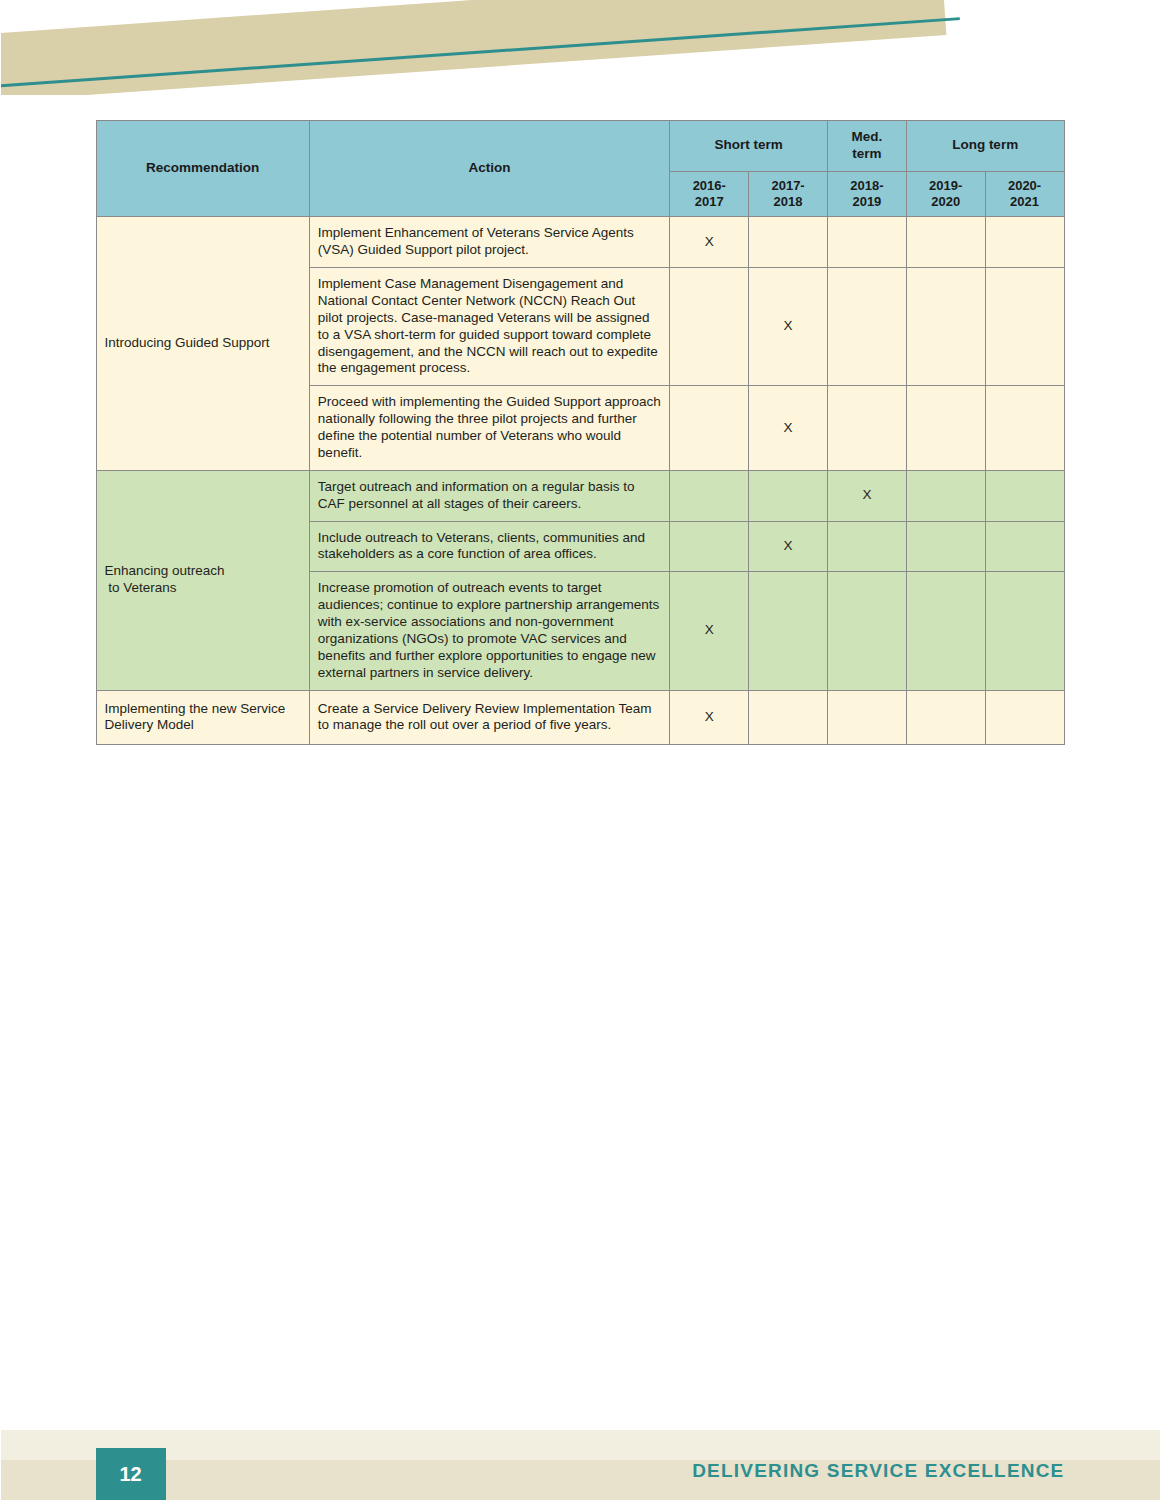| Recommendation | Action | Short term | Med. term | Long term |
| --- | --- | --- | --- | --- |
| 2016- 2017 | 2017- 2018 | 2018- 2019 | 2019- 2020 | 2020- 2021 |
| Introducing Guided Support | Implement Enhancement of Veterans Service Agents (VSA) Guided Support pilot project. | X | | | | |
| Implement Case Management Disengagement and National Contact Center Network (NCCN) Reach Out pilot projects. Case-managed Veterans will be assigned to a VSA short-term for guided support toward complete disengagement, and the NCCN will reach out to expedite the engagement process. | | X | | | |
| Proceed with implementing the Guided Support approach nationally following the three pilot projects and further define the potential number of Veterans who would benefit. | | X | | | |
| Enhancing outreach to Veterans | Target outreach and information on a regular basis to CAF personnel at all stages of their careers. | | | X | | |
| Include outreach to Veterans, clients, communities and stakeholders as a core function of area offices. | | X | | | |
| Increase promotion of outreach events to target audiences; continue to explore partnership arrangements with ex-service associations and non-government organizations (NGOs) to promote VAC services and benefits and further explore opportunities to engage new external partners in service delivery. | X | | | | |
| Implementing the new Service Delivery Model | Create a Service Delivery Review Implementation Team to manage the roll out over a period of five years. | X | | | | |
12
DELIVERING SERVICE EXCELLENCE